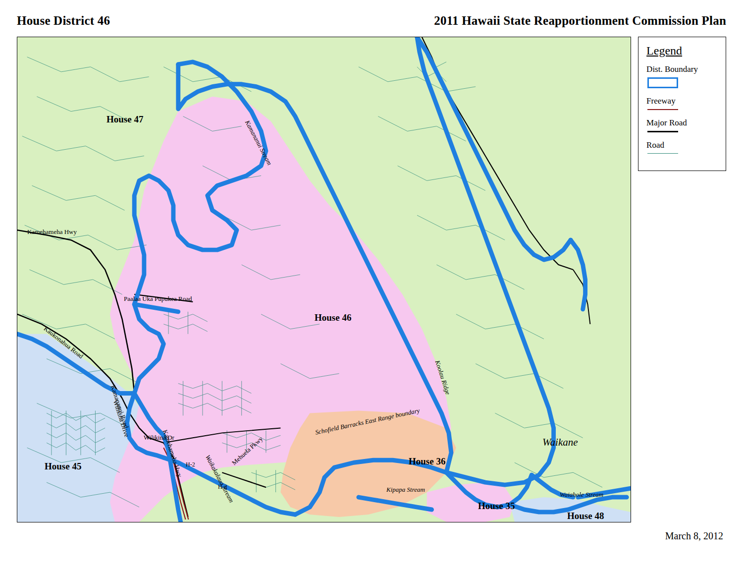House District 46
2011 Hawaii State Reapportionment Commission Plan
House 47
House 46
House 45
House 36
House 35
House 48
Waikane
Kamehameha Hwy
Kaukonahua Road
Paalaa Uka Pupukea Road
Kamananui Road
Wilikina Drive
Wilikina Dr
Kamehameha Hwy
Mehuela Pkwy
H-2
H-2
Kamananui Stream
Koolau Ridge
Waikakalaua Stream
Kipapa Stream
Waiahole Stream
Schofield Barracks East Range boundary
Legend
Dist. Boundary
Freeway
Major Road
Road
March 8, 2012